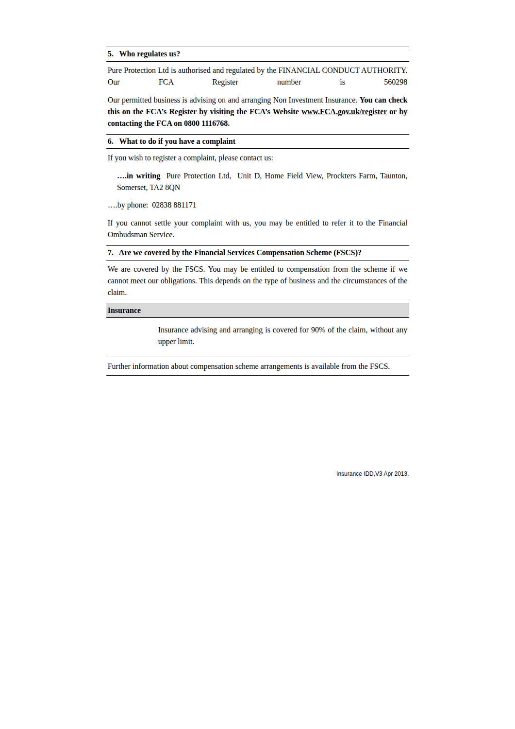5. Who regulates us?
Pure Protection Ltd is authorised and regulated by the FINANCIAL CONDUCT AUTHORITY. Our FCA Register number is 560298
Our permitted business is advising on and arranging Non Investment Insurance. You can check this on the FCA’s Register by visiting the FCA’s Website www.FCA.gov.uk/register or by contacting the FCA on 0800 1116768.
6. What to do if you have a complaint
If you wish to register a complaint, please contact us:
….in writing Pure Protection Ltd, Unit D, Home Field View, Prockters Farm, Taunton, Somerset, TA2 8QN
….by phone: 02838 881171
If you cannot settle your complaint with us, you may be entitled to refer it to the Financial Ombudsman Service.
7. Are we covered by the Financial Services Compensation Scheme (FSCS)?
We are covered by the FSCS. You may be entitled to compensation from the scheme if we cannot meet our obligations. This depends on the type of business and the circumstances of the claim.
Insurance
Insurance advising and arranging is covered for 90% of the claim, without any upper limit.
Further information about compensation scheme arrangements is available from the FSCS.
Insurance IDD,V3 Apr 2013.